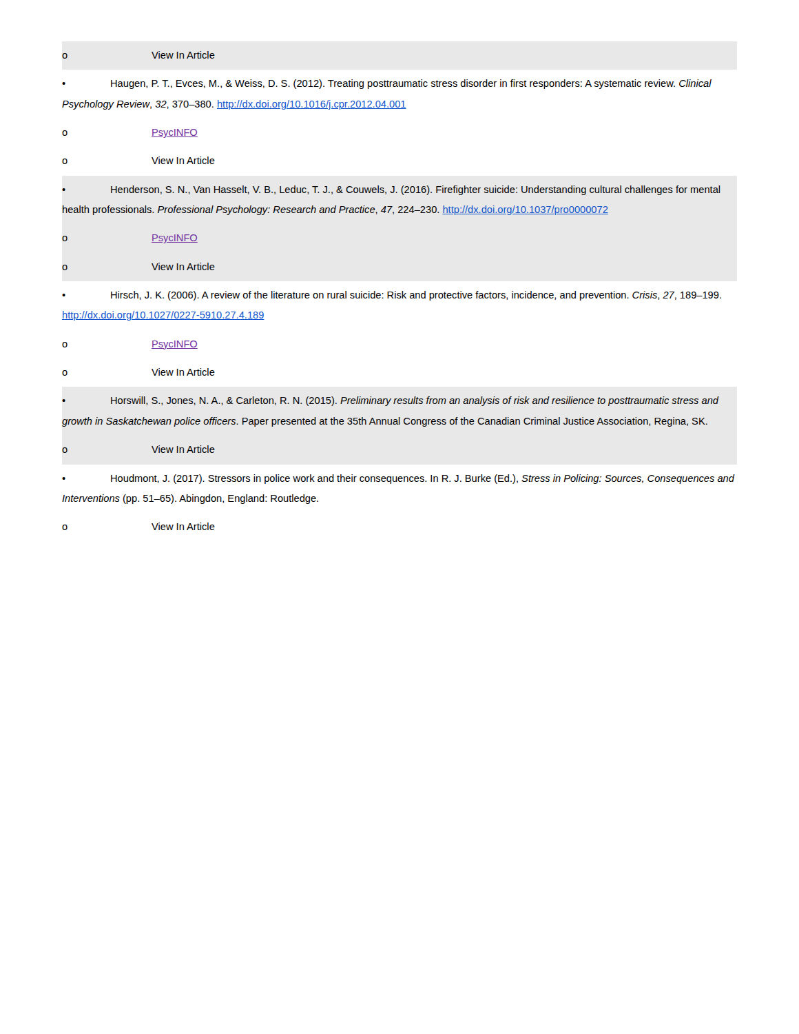View In Article
Haugen, P. T., Evces, M., & Weiss, D. S. (2012). Treating posttraumatic stress disorder in first responders: A systematic review. Clinical Psychology Review, 32, 370–380. http://dx.doi.org/10.1016/j.cpr.2012.04.001
PsycINFO
View In Article
Henderson, S. N., Van Hasselt, V. B., Leduc, T. J., & Couwels, J. (2016). Firefighter suicide: Understanding cultural challenges for mental health professionals. Professional Psychology: Research and Practice, 47, 224–230. http://dx.doi.org/10.1037/pro0000072
PsycINFO
View In Article
Hirsch, J. K. (2006). A review of the literature on rural suicide: Risk and protective factors, incidence, and prevention. Crisis, 27, 189–199. http://dx.doi.org/10.1027/0227-5910.27.4.189
PsycINFO
View In Article
Horswill, S., Jones, N. A., & Carleton, R. N. (2015). Preliminary results from an analysis of risk and resilience to posttraumatic stress and growth in Saskatchewan police officers. Paper presented at the 35th Annual Congress of the Canadian Criminal Justice Association, Regina, SK.
View In Article
Houdmont, J. (2017). Stressors in police work and their consequences. In R. J. Burke (Ed.), Stress in Policing: Sources, Consequences and Interventions (pp. 51–65). Abingdon, England: Routledge.
View In Article